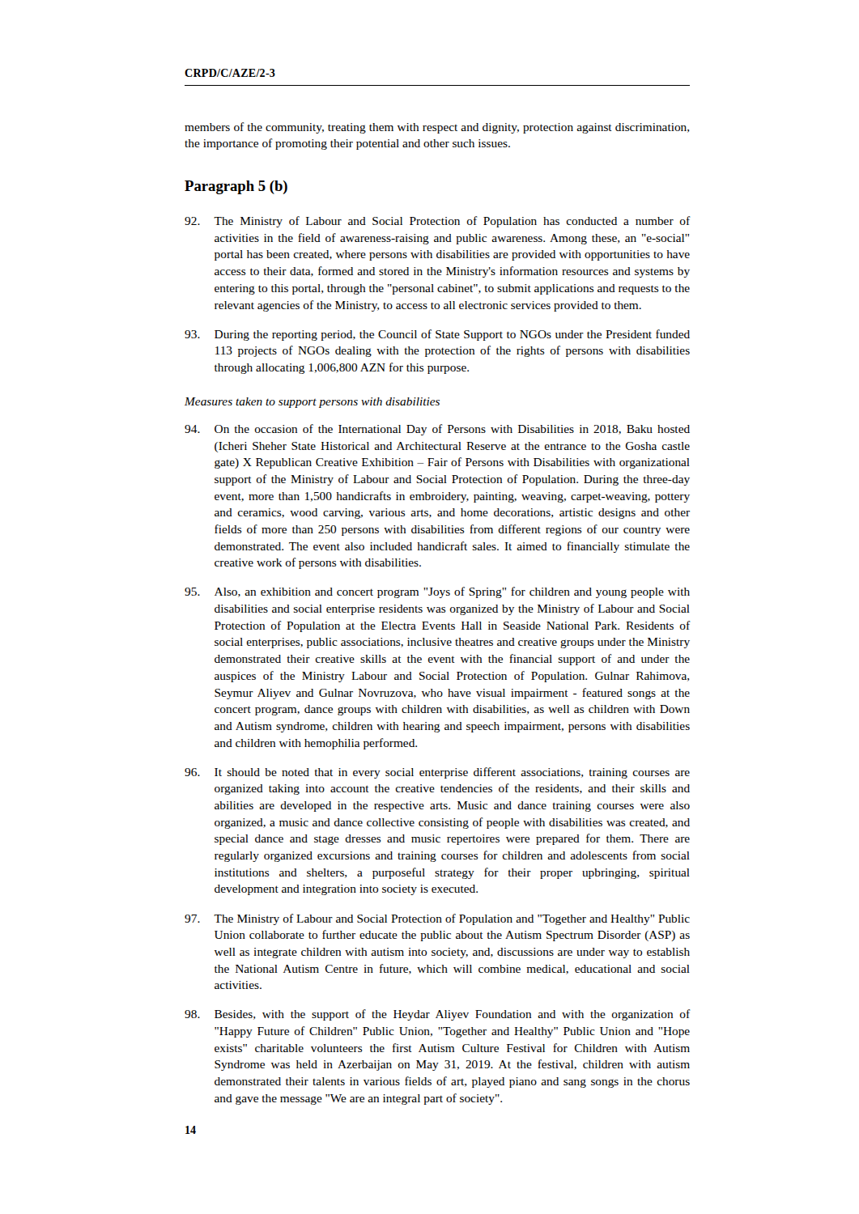CRPD/C/AZE/2-3
members of the community, treating them with respect and dignity, protection against discrimination, the importance of promoting their potential and other such issues.
Paragraph 5 (b)
92.
The Ministry of Labour and Social Protection of Population has conducted a number of activities in the field of awareness-raising and public awareness. Among these, an "e-social" portal has been created, where persons with disabilities are provided with opportunities to have access to their data, formed and stored in the Ministry's information resources and systems by entering to this portal, through the "personal cabinet", to submit applications and requests to the relevant agencies of the Ministry, to access to all electronic services provided to them.
93.
During the reporting period, the Council of State Support to NGOs under the President funded 113 projects of NGOs dealing with the protection of the rights of persons with disabilities through allocating 1,006,800 AZN for this purpose.
Measures taken to support persons with disabilities
94.
On the occasion of the International Day of Persons with Disabilities in 2018, Baku hosted (Icheri Sheher State Historical and Architectural Reserve at the entrance to the Gosha castle gate) X Republican Creative Exhibition – Fair of Persons with Disabilities with organizational support of the Ministry of Labour and Social Protection of Population. During the three-day event, more than 1,500 handicrafts in embroidery, painting, weaving, carpet-weaving, pottery and ceramics, wood carving, various arts, and home decorations, artistic designs and other fields of more than 250 persons with disabilities from different regions of our country were demonstrated. The event also included handicraft sales. It aimed to financially stimulate the creative work of persons with disabilities.
95.
Also, an exhibition and concert program "Joys of Spring" for children and young people with disabilities and social enterprise residents was organized by the Ministry of Labour and Social Protection of Population at the Electra Events Hall in Seaside National Park. Residents of social enterprises, public associations, inclusive theatres and creative groups under the Ministry demonstrated their creative skills at the event with the financial support of and under the auspices of the Ministry Labour and Social Protection of Population. Gulnar Rahimova, Seymur Aliyev and Gulnar Novruzova, who have visual impairment - featured songs at the concert program, dance groups with children with disabilities, as well as children with Down and Autism syndrome, children with hearing and speech impairment, persons with disabilities and children with hemophilia performed.
96.
It should be noted that in every social enterprise different associations, training courses are organized taking into account the creative tendencies of the residents, and their skills and abilities are developed in the respective arts. Music and dance training courses were also organized, a music and dance collective consisting of people with disabilities was created, and special dance and stage dresses and music repertoires were prepared for them. There are regularly organized excursions and training courses for children and adolescents from social institutions and shelters, a purposeful strategy for their proper upbringing, spiritual development and integration into society is executed.
97.
The Ministry of Labour and Social Protection of Population and "Together and Healthy" Public Union collaborate to further educate the public about the Autism Spectrum Disorder (ASP) as well as integrate children with autism into society, and, discussions are under way to establish the National Autism Centre in future, which will combine medical, educational and social activities.
98.
Besides, with the support of the Heydar Aliyev Foundation and with the organization of "Happy Future of Children" Public Union, "Together and Healthy" Public Union and "Hope exists" charitable volunteers the first Autism Culture Festival for Children with Autism Syndrome was held in Azerbaijan on May 31, 2019. At the festival, children with autism demonstrated their talents in various fields of art, played piano and sang songs in the chorus and gave the message "We are an integral part of society".
14